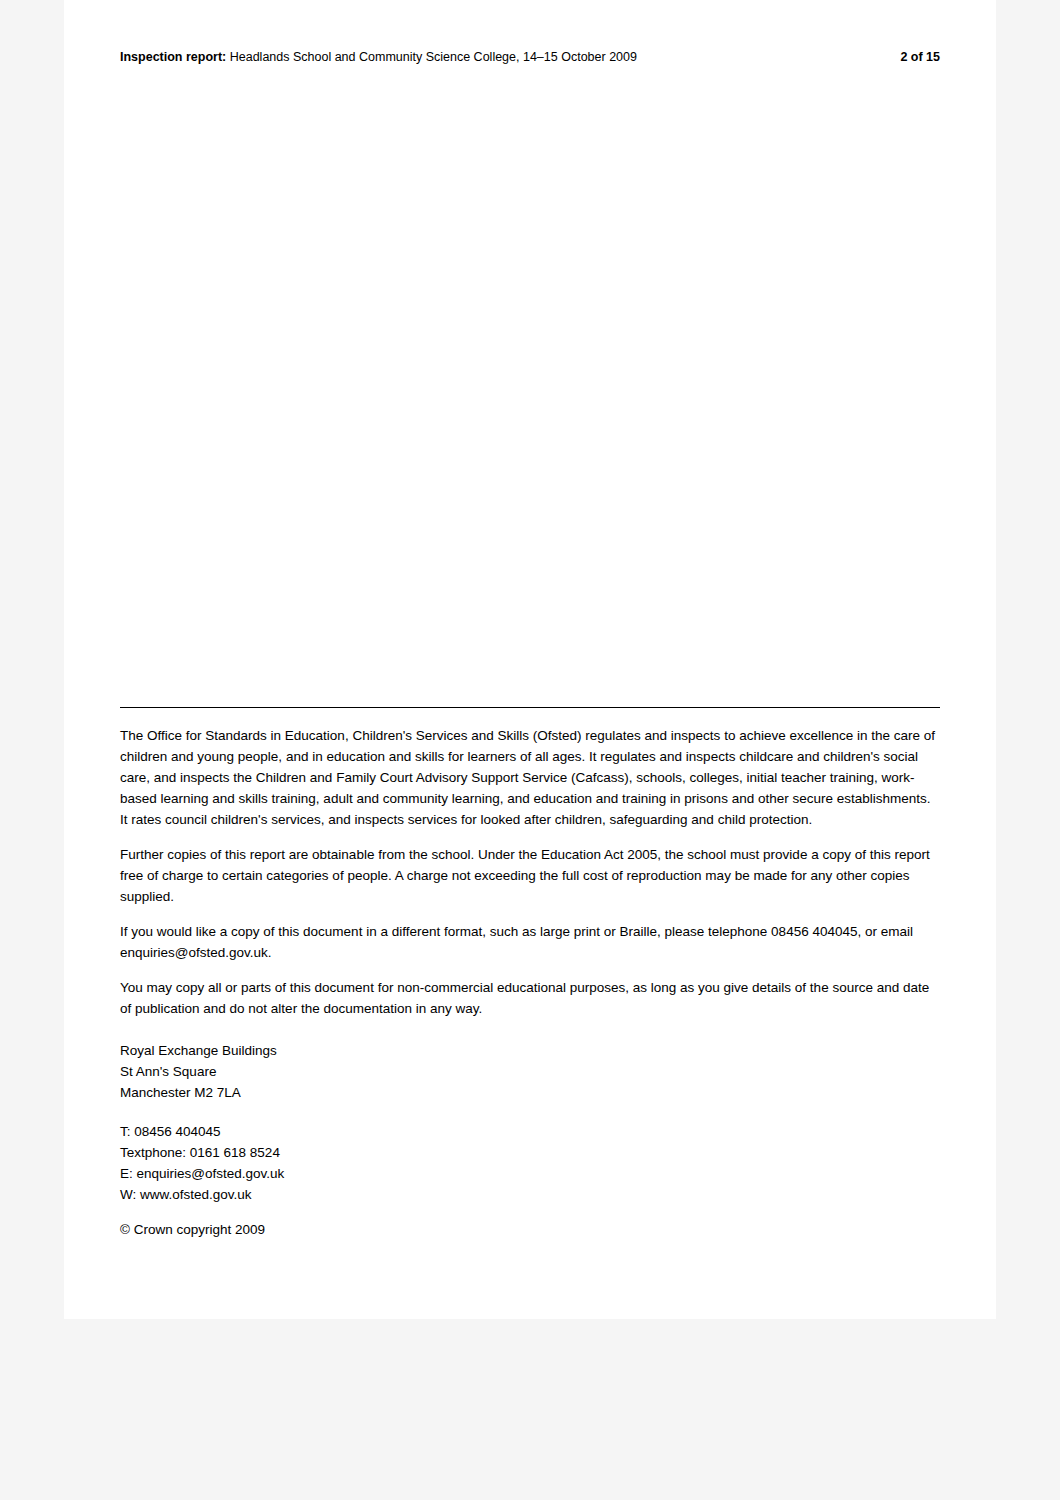Inspection report: Headlands School and Community Science College, 14–15 October 2009
2 of 15
The Office for Standards in Education, Children's Services and Skills (Ofsted) regulates and inspects to achieve excellence in the care of children and young people, and in education and skills for learners of all ages. It regulates and inspects childcare and children's social care, and inspects the Children and Family Court Advisory Support Service (Cafcass), schools, colleges, initial teacher training, work-based learning and skills training, adult and community learning, and education and training in prisons and other secure establishments. It rates council children's services, and inspects services for looked after children, safeguarding and child protection.
Further copies of this report are obtainable from the school. Under the Education Act 2005, the school must provide a copy of this report free of charge to certain categories of people. A charge not exceeding the full cost of reproduction may be made for any other copies supplied.
If you would like a copy of this document in a different format, such as large print or Braille, please telephone 08456 404045, or email enquiries@ofsted.gov.uk.
You may copy all or parts of this document for non-commercial educational purposes, as long as you give details of the source and date of publication and do not alter the documentation in any way.
Royal Exchange Buildings
St Ann's Square
Manchester M2 7LA
T: 08456 404045
Textphone: 0161 618 8524
E: enquiries@ofsted.gov.uk
W: www.ofsted.gov.uk
© Crown copyright 2009